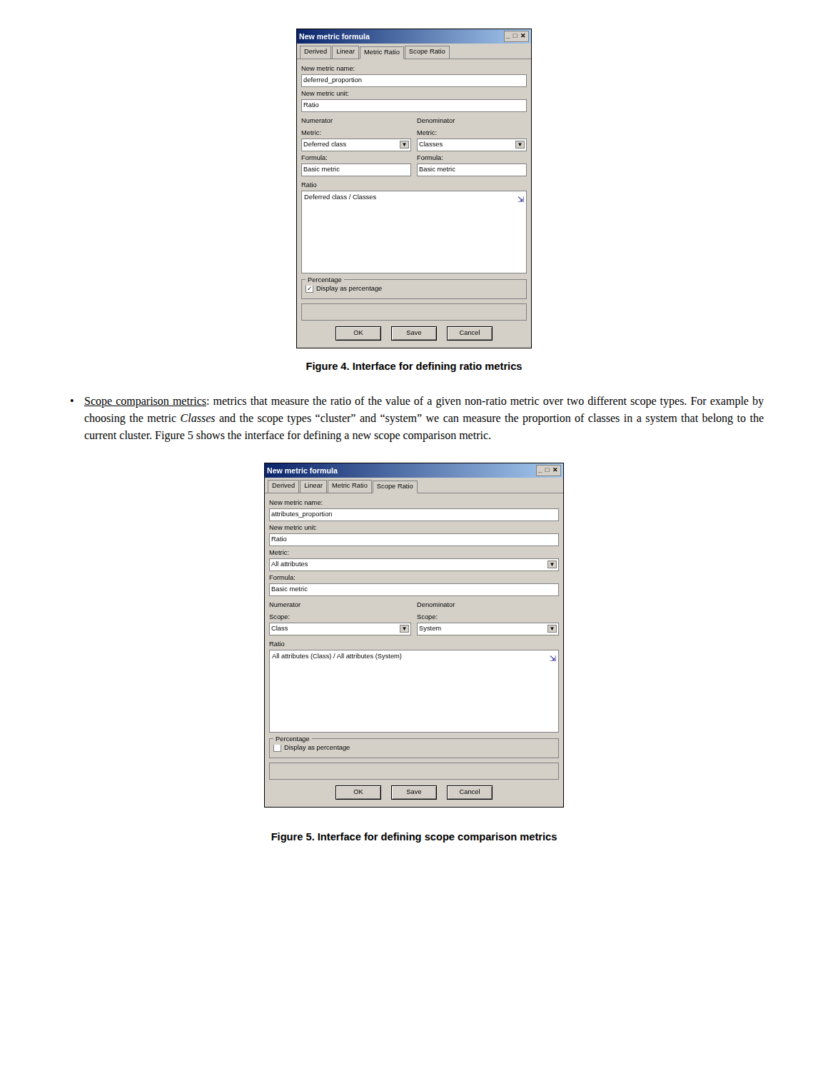New metric formula _ □ ✕
Derived
Linear
Metric Ratio
Scope Ratio
New metric name:
deferred_proportion
New metric unit:
Ratio
Numerator
Metric:
Deferred class▼
Formula:
Basic metric
Denominator
Metric:
Classes▼
Formula:
Basic metric
Ratio
Deferred class / Classes ⇲
Percentage
✓ Display as percentage
OK
Save
Cancel
Figure 4. Interface for defining ratio metrics
Scope comparison metrics: metrics that measure the ratio of the value of a given non-ratio metric over two different scope types. For example by choosing the metric Classes and the scope types “cluster” and “system” we can measure the proportion of classes in a system that belong to the current cluster. Figure 5 shows the interface for defining a new scope comparison metric.
New metric formula _ □ ✕
Derived
Linear
Metric Ratio
Scope Ratio
New metric name:
attributes_proportion
New metric unit:
Ratio
Metric:
All attributes▼
Formula:
Basic metric
Numerator
Scope:
Class▼
Denominator
Scope:
System▼
Ratio
All attributes (Class) / All attributes (System) ⇲
Percentage
Display as percentage
OK
Save
Cancel
Figure 5. Interface for defining scope comparison metrics